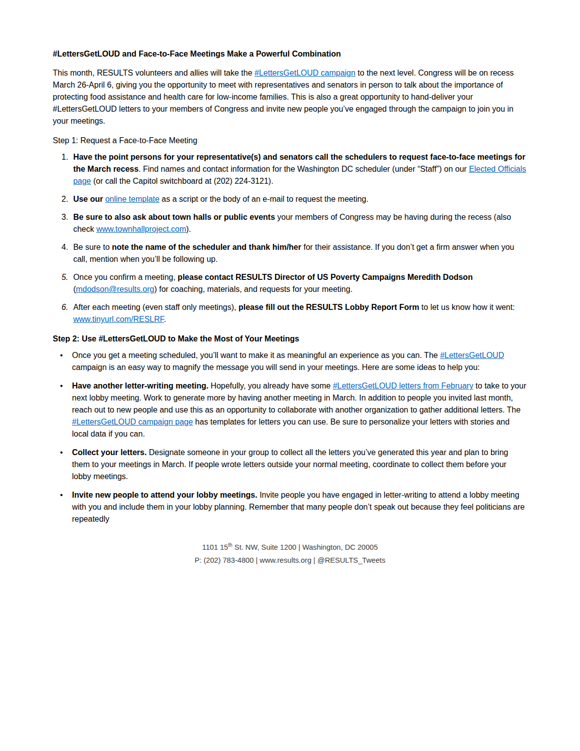#LettersGetLOUD and Face-to-Face Meetings Make a Powerful Combination
This month, RESULTS volunteers and allies will take the #LettersGetLOUD campaign to the next level. Congress will be on recess March 26-April 6, giving you the opportunity to meet with representatives and senators in person to talk about the importance of protecting food assistance and health care for low-income families. This is also a great opportunity to hand-deliver your #LettersGetLOUD letters to your members of Congress and invite new people you’ve engaged through the campaign to join you in your meetings.
Step 1: Request a Face-to-Face Meeting
Have the point persons for your representative(s) and senators call the schedulers to request face-to-face meetings for the March recess. Find names and contact information for the Washington DC scheduler (under “Staff”) on our Elected Officials page (or call the Capitol switchboard at (202) 224-3121).
Use our online template as a script or the body of an e-mail to request the meeting.
Be sure to also ask about town halls or public events your members of Congress may be having during the recess (also check www.townhallproject.com).
Be sure to note the name of the scheduler and thank him/her for their assistance. If you don’t get a firm answer when you call, mention when you’ll be following up.
Once you confirm a meeting, please contact RESULTS Director of US Poverty Campaigns Meredith Dodson (mdodson@results.org) for coaching, materials, and requests for your meeting.
After each meeting (even staff only meetings), please fill out the RESULTS Lobby Report Form to let us know how it went: www.tinyurl.com/RESLRF.
Step 2: Use #LettersGetLOUD to Make the Most of Your Meetings
Once you get a meeting scheduled, you’ll want to make it as meaningful an experience as you can. The #LettersGetLOUD campaign is an easy way to magnify the message you will send in your meetings. Here are some ideas to help you:
Have another letter-writing meeting. Hopefully, you already have some #LettersGetLOUD letters from February to take to your next lobby meeting. Work to generate more by having another meeting in March. In addition to people you invited last month, reach out to new people and use this as an opportunity to collaborate with another organization to gather additional letters. The #LettersGetLOUD campaign page has templates for letters you can use. Be sure to personalize your letters with stories and local data if you can.
Collect your letters. Designate someone in your group to collect all the letters you’ve generated this year and plan to bring them to your meetings in March. If people wrote letters outside your normal meeting, coordinate to collect them before your lobby meetings.
Invite new people to attend your lobby meetings. Invite people you have engaged in letter-writing to attend a lobby meeting with you and include them in your lobby planning. Remember that many people don’t speak out because they feel politicians are repeatedly
1101 15th St. NW, Suite 1200 | Washington, DC 20005
P: (202) 783-4800 | www.results.org | @RESULTS_Tweets